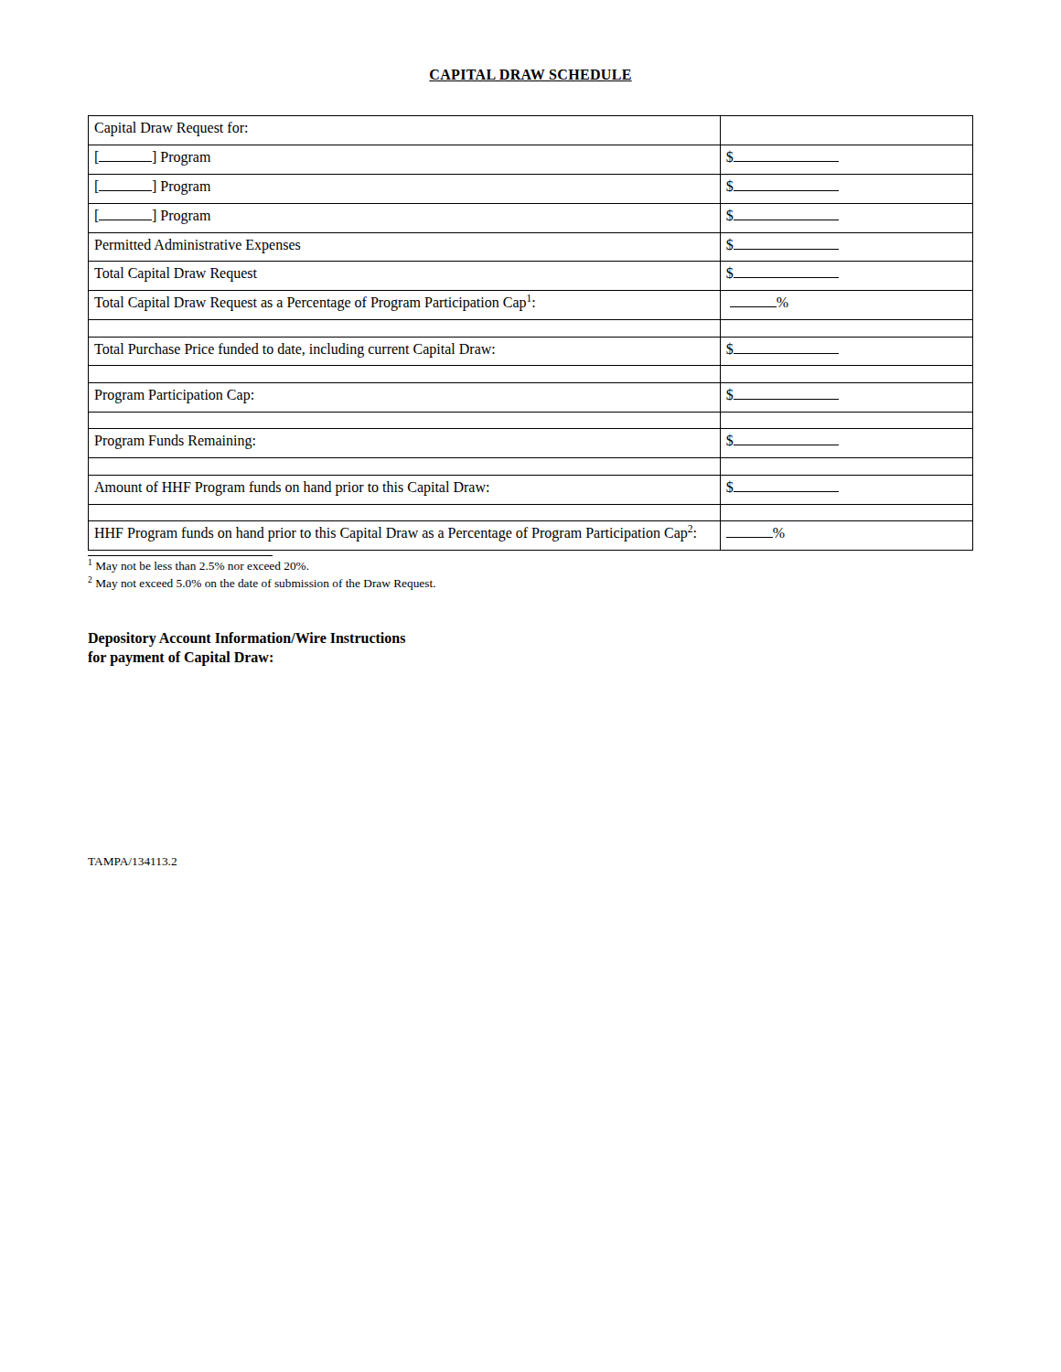CAPITAL DRAW SCHEDULE
| Capital Draw Request for: | |
| [ ] Program | $ |
| [ ] Program | $ |
| [ ] Program | $ |
| Permitted Administrative Expenses | $ |
| Total Capital Draw Request | $ |
| Total Capital Draw Request as a Percentage of Program Participation Cap 1 : | % |
| Total Purchase Price funded to date, including current Capital Draw: | $ |
| Program Participation Cap: | $ |
| Program Funds Remaining: | $ |
| Amount of HHF Program funds on hand prior to this Capital Draw: | $ |
| HHF Program funds on hand prior to this Capital Draw as a Percentage of Program Participation Cap 2 : | % |
1 May not be less than 2.5% nor exceed 20%.
2 May not exceed 5.0% on the date of submission of the Draw Request.
Depository Account Information/Wire Instructions
for payment of Capital Draw:
TAMPA/134113.2